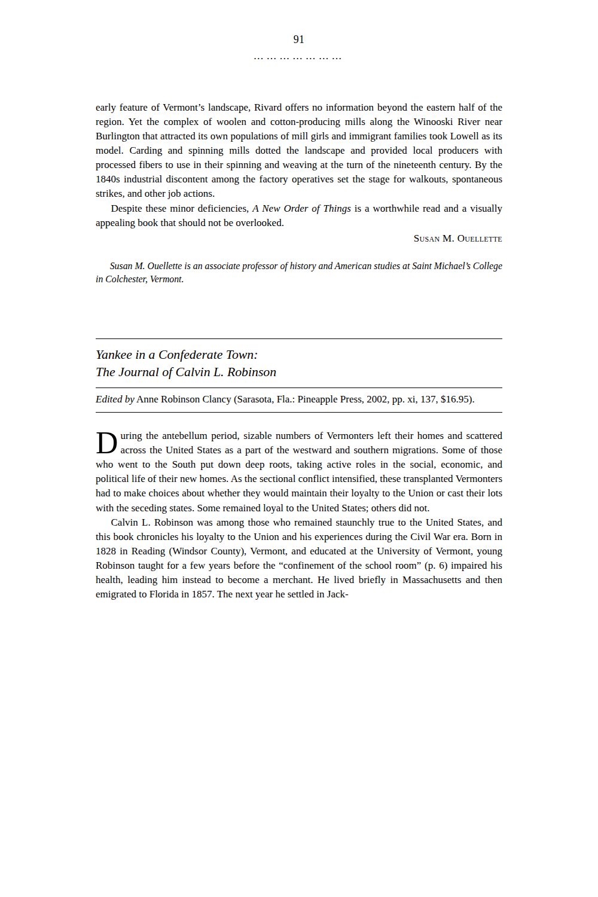91
…………………
early feature of Vermont’s landscape, Rivard offers no information beyond the eastern half of the region. Yet the complex of woolen and cotton-producing mills along the Winooski River near Burlington that attracted its own populations of mill girls and immigrant families took Lowell as its model. Carding and spinning mills dotted the landscape and provided local producers with processed fibers to use in their spinning and weaving at the turn of the nineteenth century. By the 1840s industrial discontent among the factory operatives set the stage for walkouts, spontaneous strikes, and other job actions.
Despite these minor deficiencies, A New Order of Things is a worthwhile read and a visually appealing book that should not be overlooked.
Susan M. Ouellette
Susan M. Ouellette is an associate professor of history and American studies at Saint Michael’s College in Colchester, Vermont.
Yankee in a Confederate Town:
The Journal of Calvin L. Robinson
Edited by Anne Robinson Clancy (Sarasota, Fla.: Pineapple Press, 2002, pp. xi, 137, $16.95).
During the antebellum period, sizable numbers of Vermonters left their homes and scattered across the United States as a part of the westward and southern migrations. Some of those who went to the South put down deep roots, taking active roles in the social, economic, and political life of their new homes. As the sectional conflict intensified, these transplanted Vermonters had to make choices about whether they would maintain their loyalty to the Union or cast their lots with the seceding states. Some remained loyal to the United States; others did not.
Calvin L. Robinson was among those who remained staunchly true to the United States, and this book chronicles his loyalty to the Union and his experiences during the Civil War era. Born in 1828 in Reading (Windsor County), Vermont, and educated at the University of Vermont, young Robinson taught for a few years before the “confinement of the school room” (p. 6) impaired his health, leading him instead to become a merchant. He lived briefly in Massachusetts and then emigrated to Florida in 1857. The next year he settled in Jack-